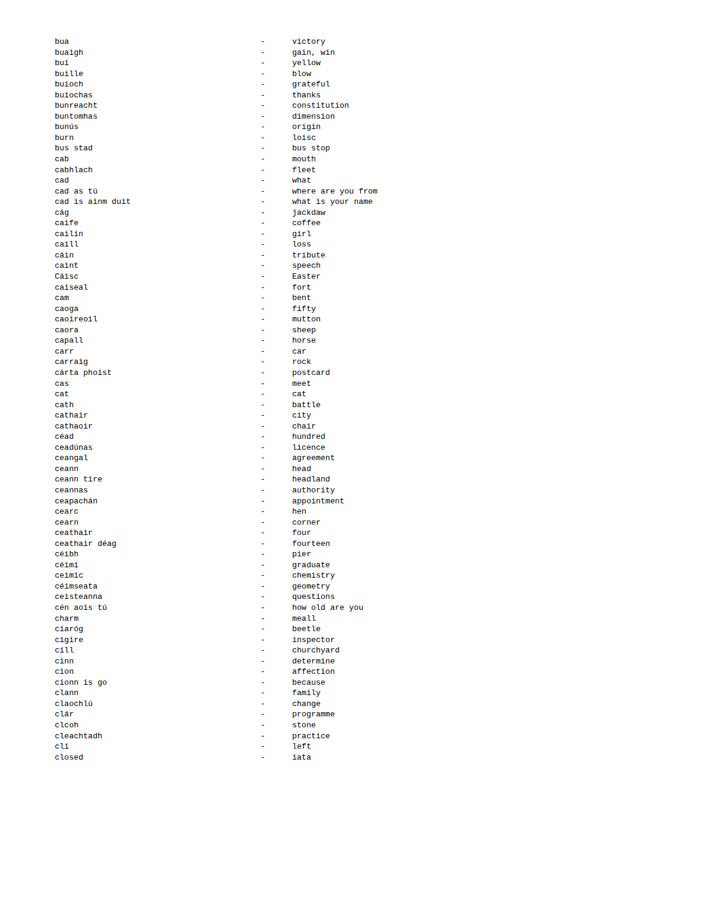| bua | - | victory |
| buaigh | - | gain, win |
| buí | - | yellow |
| buille | - | blow |
| buíoch | - | grateful |
| buíochas | - | thanks |
| bunreacht | - | constitution |
| buntomhas | - | dimension |
| bunús | - | origin |
| burn | - | loisc |
| bus stad | - | bus stop |
| cab | - | mouth |
| cabhlach | - | fleet |
| cad | - | what |
| cad as tú | - | where are you from |
| cad is ainm duit | - | what is your name |
| cág | - | jackdaw |
| caife | - | coffee |
| cailín | - | girl |
| caill | - | loss |
| cáin | - | tribute |
| caint | - | speech |
| Cáisc | - | Easter |
| caiseal | - | fort |
| cam | - | bent |
| caoga | - | fifty |
| caoireoil | - | mutton |
| caora | - | sheep |
| capall | - | horse |
| carr | - | car |
| carraig | - | rock |
| cárta phoist | - | postcard |
| cas | - | meet |
| cat | - | cat |
| cath | - | battle |
| cathair | - | city |
| cathaoir | - | chair |
| céad | - | hundred |
| ceadúnas | - | licence |
| ceangal | - | agreement |
| ceann | - | head |
| ceann tíre | - | headland |
| ceannas | - | authority |
| ceapachán | - | appointment |
| cearc | - | hen |
| cearn | - | corner |
| ceathair | - | four |
| ceathair déag | - | fourteen |
| céibh | - | pier |
| céimí | - | graduate |
| ceimic | - | chemistry |
| céimseata | - | geometry |
| ceisteanna | - | questions |
| cén aois tú | - | how old are you |
| charm | - | meall |
| cíaróg | - | beetle |
| cigire | - | inspector |
| cill | - | churchyard |
| cinn | - | determine |
| cion | - | affection |
| cionn is go | - | because |
| clann | - | family |
| claochlú | - | change |
| clár | - | programme |
| clcoh | - | stone |
| cleachtadh | - | practice |
| clí | - | left |
| closed | - | iata |